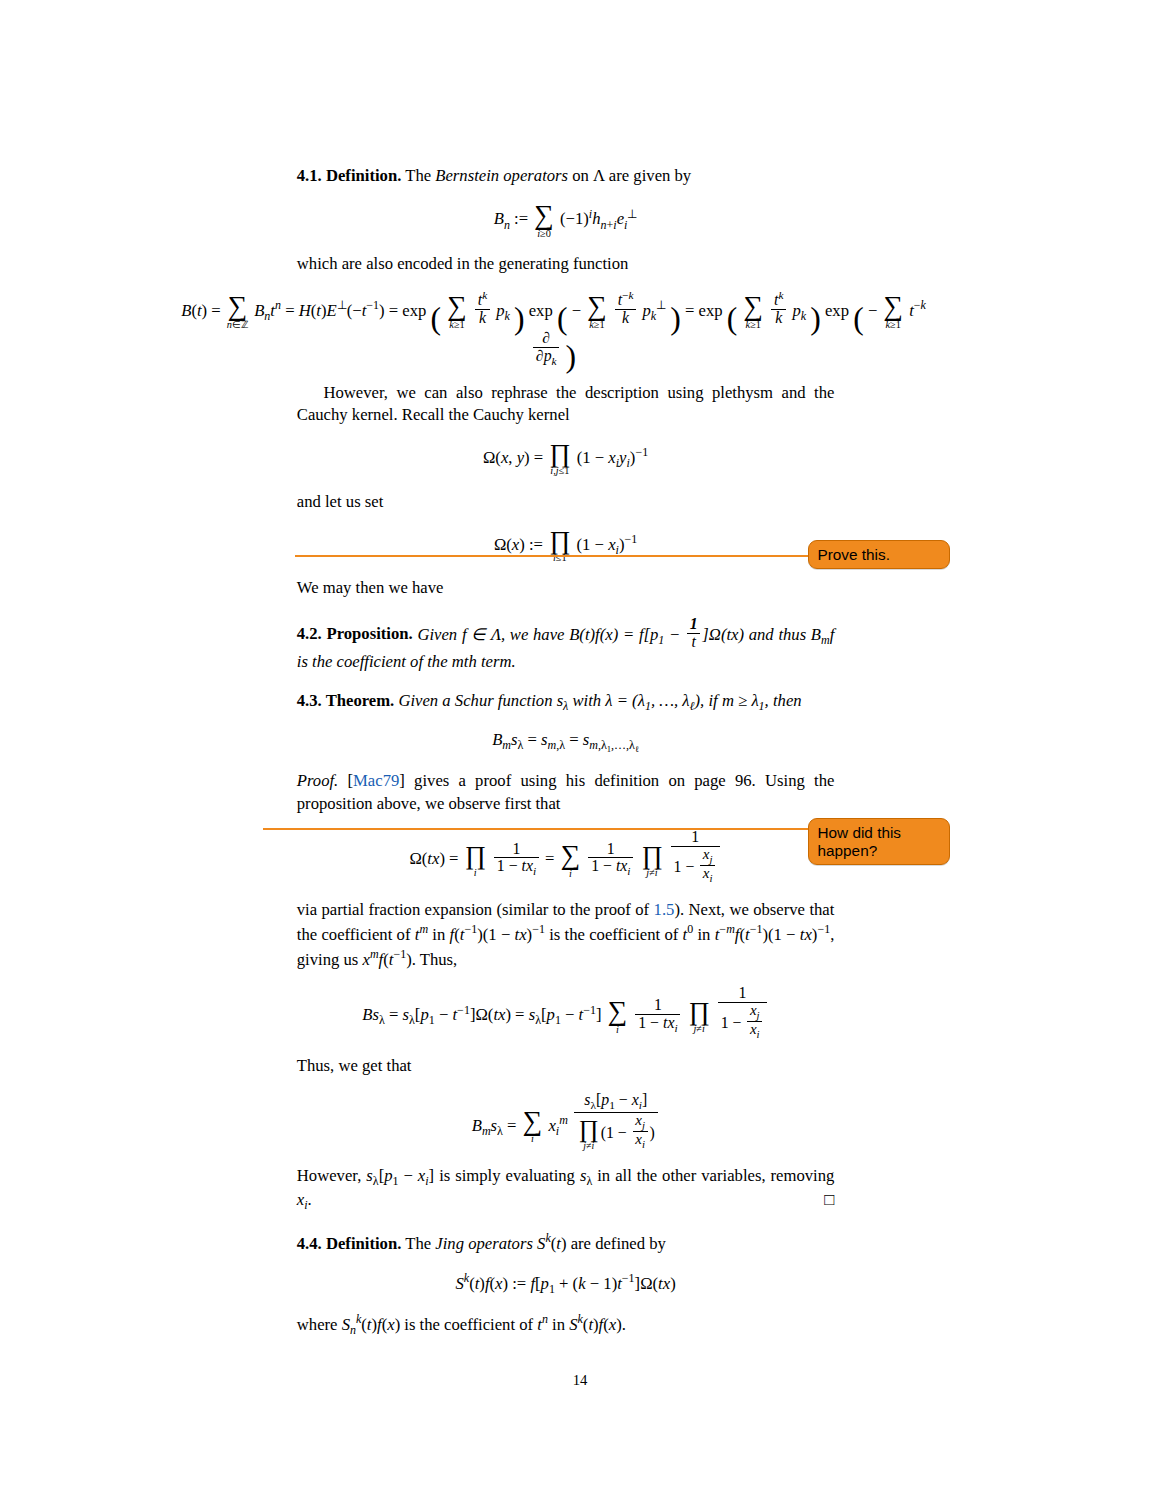Prove this.
How did this happen?
4.1. Definition. The Bernstein operators on Λ are given by
Bn := ∑i≥0 (−1)ihn+iei⊥
which are also encoded in the generating function
B(t) = ∑n∈ℤ Bntn = H(t)E⊥(−t−1) = exp ( ∑k≥1 tk k pk ) exp ( − ∑k≥1 t−k k pk⊥ ) = exp ( ∑k≥1 tk k pk ) exp ( − ∑k≥1 t−k ∂∂pk )
However, we can also rephrase the description using plethysm and the Cauchy kernel. Recall the Cauchy kernel
Ω(x, y) = ∏i,j≤1 (1 − xiyi)−1
and let us set
Ω(x) := ∏i≤1 (1 − xi)−1
We may then we have
4.2. Proposition. Given f ∈ Λ, we have B(t)f(x) = f[p1 − 1 t]Ω(tx) and thus Bmf is the coefficient of the mth term.
4.3. Theorem. Given a Schur function sλ with λ = (λ1, …, λℓ), if m ≥ λ1, then
Bmsλ = sm,λ = sm,λ1,…,λℓ
Proof. [Mac79] gives a proof using his definition on page 96. Using the proposition above, we observe first that
Ω(tx) = ∏i 11 − txi = ∑i 11 − txi ∏j≠i 11 − xj xi
via partial fraction expansion (similar to the proof of 1.5). Next, we observe that the coefficient of tm in f(t−1)(1 − tx)−1 is the coefficient of t0 in t−mf(t−1)(1 − tx)−1, giving us xmf(t−1). Thus,
Bsλ = sλ[p1 − t−1]Ω(tx) = sλ[p1 − t−1] ∑i 11 − txi ∏j≠i 11 − xj xi
Thus, we get that
Bmsλ = ∑i xim sλ[p1 − xi] ∏j≠i(1 − xj xi)
However, sλ[p1 − xi] is simply evaluating sλ in all the other variables, removing xi. □
4.4. Definition. The Jing operators Sk(t) are defined by
Sk(t)f(x) := f[p1 + (k − 1)t−1]Ω(tx)
where Snk(t)f(x) is the coefficient of tn in Sk(t)f(x).
14